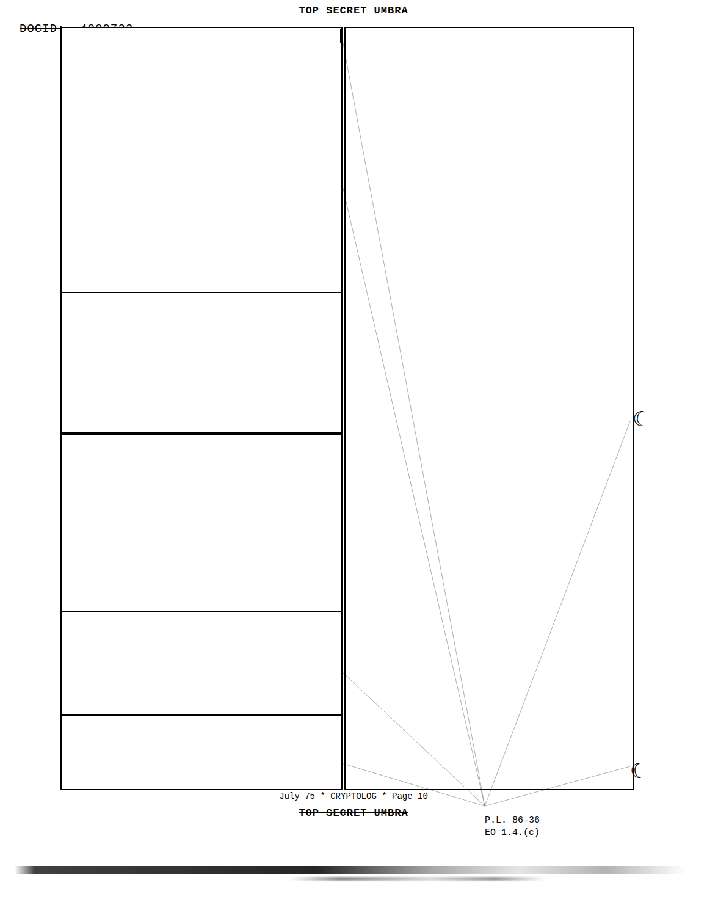TOP SECRET UMBRA
DOCID: 4009722
☾
☾
July 75 * CRYPTOLOG * Page 10
TOP SECRET UMBRA
P.L. 86-36
EO 1.4.(c)